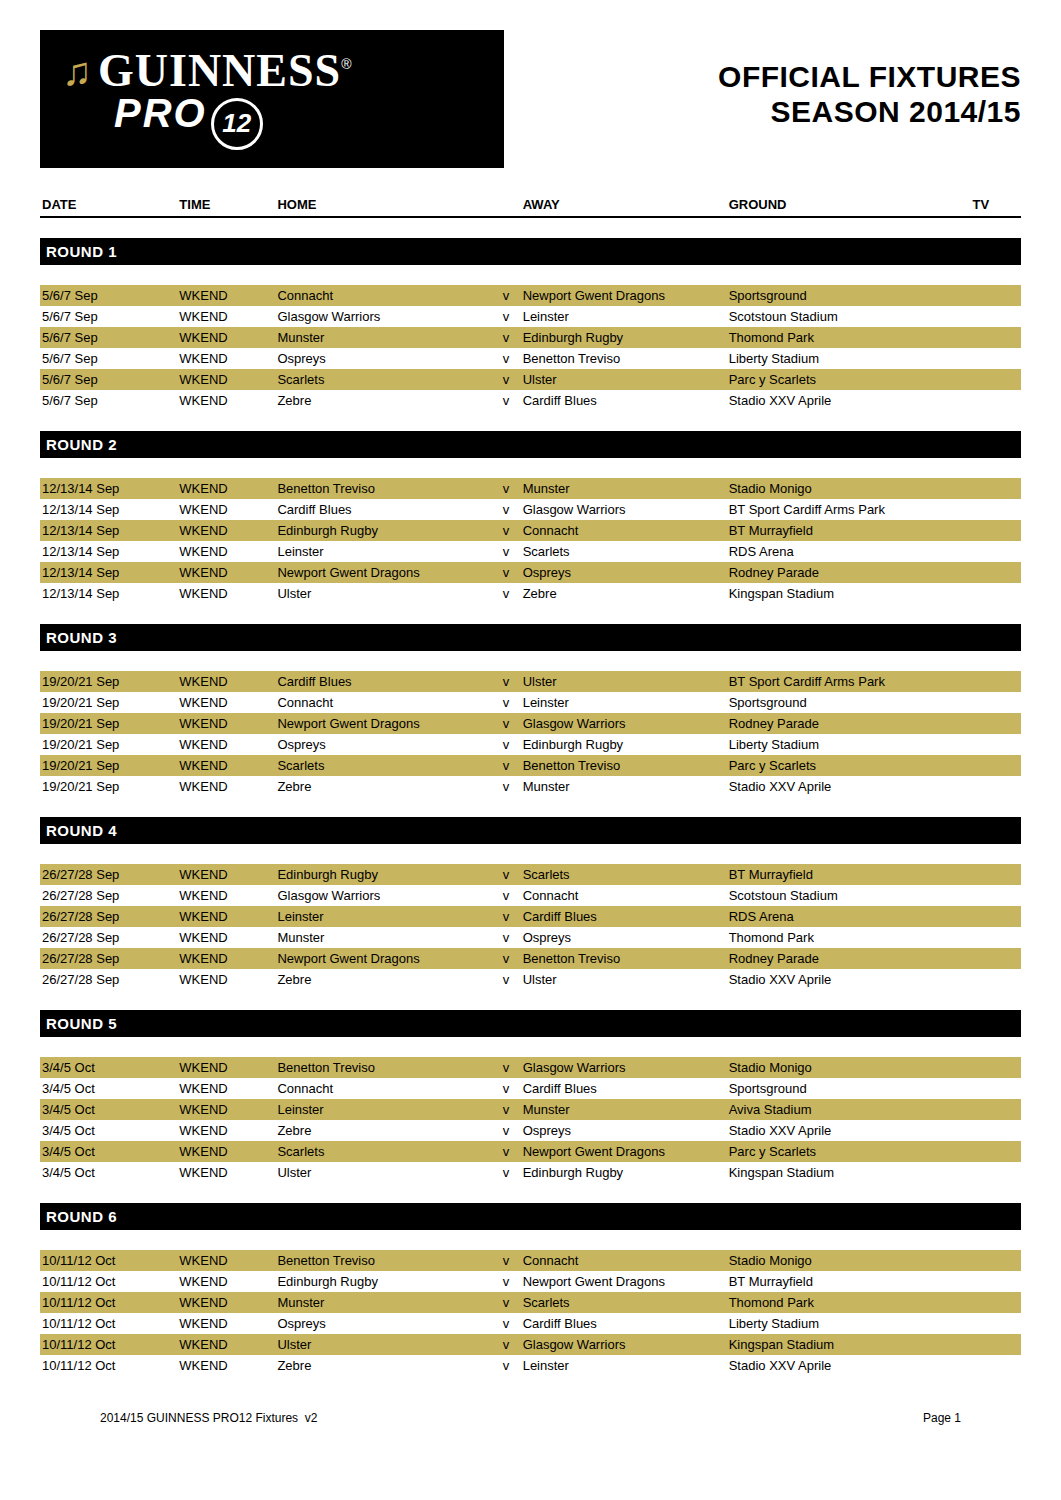♫GUINNESS® PRO 12
OFFICIAL FIXTURES
SEASON 2014/15
| DATE | TIME | HOME | | AWAY | GROUND | TV |
| --- | --- | --- | --- | --- | --- | --- |
| ROUND 1 |
| 5/6/7 Sep | WKEND | Connacht | v | Newport Gwent Dragons | Sportsground | |
| 5/6/7 Sep | WKEND | Glasgow Warriors | v | Leinster | Scotstoun Stadium | |
| 5/6/7 Sep | WKEND | Munster | v | Edinburgh Rugby | Thomond Park | |
| 5/6/7 Sep | WKEND | Ospreys | v | Benetton Treviso | Liberty Stadium | |
| 5/6/7 Sep | WKEND | Scarlets | v | Ulster | Parc y Scarlets | |
| 5/6/7 Sep | WKEND | Zebre | v | Cardiff Blues | Stadio XXV Aprile | |
| ROUND 2 |
| 12/13/14 Sep | WKEND | Benetton Treviso | v | Munster | Stadio Monigo | |
| 12/13/14 Sep | WKEND | Cardiff Blues | v | Glasgow Warriors | BT Sport Cardiff Arms Park | |
| 12/13/14 Sep | WKEND | Edinburgh Rugby | v | Connacht | BT Murrayfield | |
| 12/13/14 Sep | WKEND | Leinster | v | Scarlets | RDS Arena | |
| 12/13/14 Sep | WKEND | Newport Gwent Dragons | v | Ospreys | Rodney Parade | |
| 12/13/14 Sep | WKEND | Ulster | v | Zebre | Kingspan Stadium | |
| ROUND 3 |
| 19/20/21 Sep | WKEND | Cardiff Blues | v | Ulster | BT Sport Cardiff Arms Park | |
| 19/20/21 Sep | WKEND | Connacht | v | Leinster | Sportsground | |
| 19/20/21 Sep | WKEND | Newport Gwent Dragons | v | Glasgow Warriors | Rodney Parade | |
| 19/20/21 Sep | WKEND | Ospreys | v | Edinburgh Rugby | Liberty Stadium | |
| 19/20/21 Sep | WKEND | Scarlets | v | Benetton Treviso | Parc y Scarlets | |
| 19/20/21 Sep | WKEND | Zebre | v | Munster | Stadio XXV Aprile | |
| ROUND 4 |
| 26/27/28 Sep | WKEND | Edinburgh Rugby | v | Scarlets | BT Murrayfield | |
| 26/27/28 Sep | WKEND | Glasgow Warriors | v | Connacht | Scotstoun Stadium | |
| 26/27/28 Sep | WKEND | Leinster | v | Cardiff Blues | RDS Arena | |
| 26/27/28 Sep | WKEND | Munster | v | Ospreys | Thomond Park | |
| 26/27/28 Sep | WKEND | Newport Gwent Dragons | v | Benetton Treviso | Rodney Parade | |
| 26/27/28 Sep | WKEND | Zebre | v | Ulster | Stadio XXV Aprile | |
| ROUND 5 |
| 3/4/5 Oct | WKEND | Benetton Treviso | v | Glasgow Warriors | Stadio Monigo | |
| 3/4/5 Oct | WKEND | Connacht | v | Cardiff Blues | Sportsground | |
| 3/4/5 Oct | WKEND | Leinster | v | Munster | Aviva Stadium | |
| 3/4/5 Oct | WKEND | Zebre | v | Ospreys | Stadio XXV Aprile | |
| 3/4/5 Oct | WKEND | Scarlets | v | Newport Gwent Dragons | Parc y Scarlets | |
| 3/4/5 Oct | WKEND | Ulster | v | Edinburgh Rugby | Kingspan Stadium | |
| ROUND 6 |
| 10/11/12 Oct | WKEND | Benetton Treviso | v | Connacht | Stadio Monigo | |
| 10/11/12 Oct | WKEND | Edinburgh Rugby | v | Newport Gwent Dragons | BT Murrayfield | |
| 10/11/12 Oct | WKEND | Munster | v | Scarlets | Thomond Park | |
| 10/11/12 Oct | WKEND | Ospreys | v | Cardiff Blues | Liberty Stadium | |
| 10/11/12 Oct | WKEND | Ulster | v | Glasgow Warriors | Kingspan Stadium | |
| 10/11/12 Oct | WKEND | Zebre | v | Leinster | Stadio XXV Aprile | |
2014/15 GUINNESS PRO12 Fixtures v2
Page 1